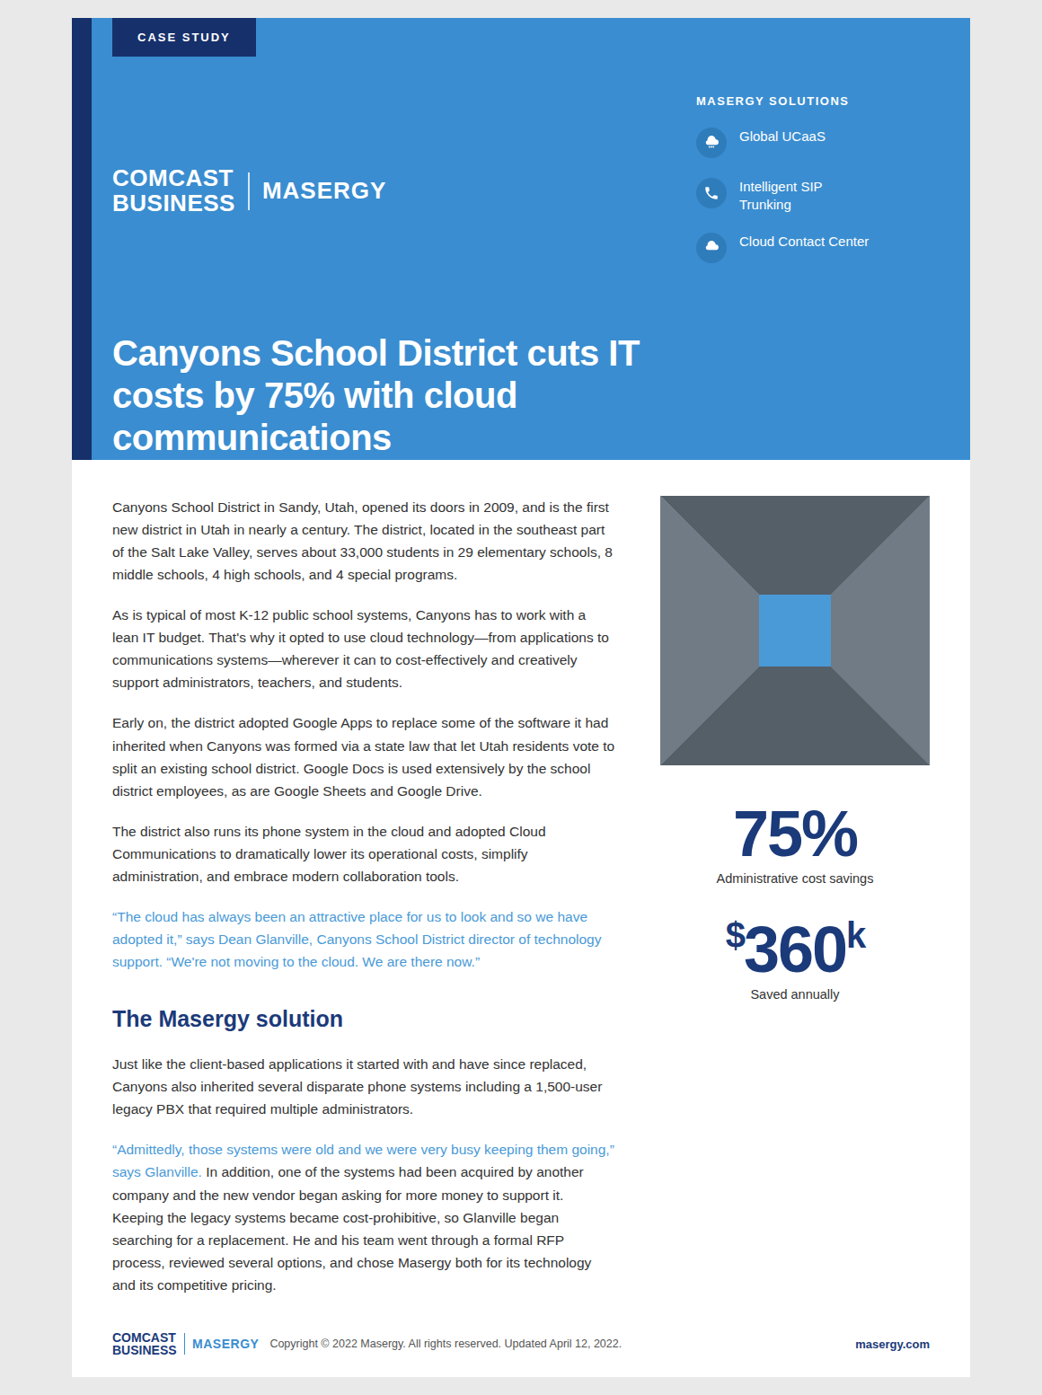CASE STUDY
COMCAST
BUSINESS
MASERGY
MASERGY SOLUTIONS
Global UCaaS
Intelligent SIP
Trunking
Cloud Contact Center
Canyons School District cuts IT costs by 75% with cloud communications
Canyons School District in Sandy, Utah, opened its doors in 2009, and is the first new district in Utah in nearly a century. The district, located in the southeast part of the Salt Lake Valley, serves about 33,000 students in 29 elementary schools, 8 middle schools, 4 high schools, and 4 special programs.
As is typical of most K-12 public school systems, Canyons has to work with a lean IT budget. That's why it opted to use cloud technology—from applications to communications systems—wherever it can to cost-effectively and creatively support administrators, teachers, and students.
Early on, the district adopted Google Apps to replace some of the software it had inherited when Canyons was formed via a state law that let Utah residents vote to split an existing school district. Google Docs is used extensively by the school district employees, as are Google Sheets and Google Drive.
The district also runs its phone system in the cloud and adopted Cloud Communications to dramatically lower its operational costs, simplify administration, and embrace modern collaboration tools.
“The cloud has always been an attractive place for us to look and so we have adopted it,” says Dean Glanville, Canyons School District director of technology support. “We're not moving to the cloud. We are there now.”
The Masergy solution
Just like the client-based applications it started with and have since replaced, Canyons also inherited several disparate phone systems including a 1,500-user legacy PBX that required multiple administrators.
“Admittedly, those systems were old and we were very busy keeping them going,” says Glanville. In addition, one of the systems had been acquired by another company and the new vendor began asking for more money to support it. Keeping the legacy systems became cost-prohibitive, so Glanville began searching for a replacement. He and his team went through a formal RFP process, reviewed several options, and chose Masergy both for its technology and its competitive pricing.
75%
Administrative cost savings
$360k
Saved annually
COMCAST
BUSINESS
MASERGY
Copyright © 2022 Masergy. All rights reserved. Updated April 12, 2022.
masergy.com